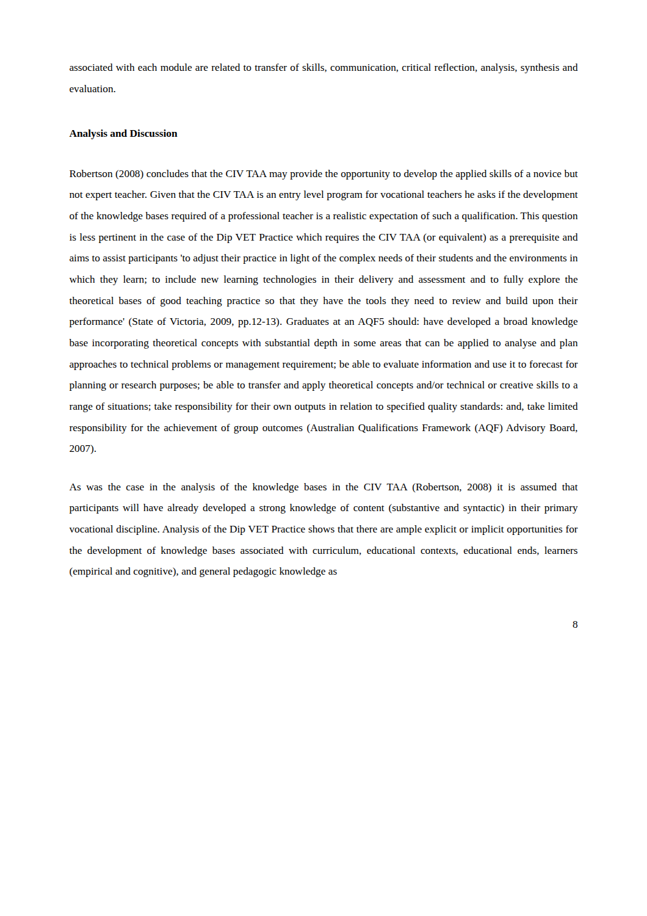associated with each module are related to transfer of skills, communication, critical reflection, analysis, synthesis and evaluation.
Analysis and Discussion
Robertson (2008) concludes that the CIV TAA may provide the opportunity to develop the applied skills of a novice but not expert teacher. Given that the CIV TAA is an entry level program for vocational teachers he asks if the development of the knowledge bases required of a professional teacher is a realistic expectation of such a qualification. This question is less pertinent in the case of the Dip VET Practice which requires the CIV TAA (or equivalent) as a prerequisite and aims to assist participants 'to adjust their practice in light of the complex needs of their students and the environments in which they learn; to include new learning technologies in their delivery and assessment and to fully explore the theoretical bases of good teaching practice so that they have the tools they need to review and build upon their performance' (State of Victoria, 2009, pp.12-13). Graduates at an AQF5 should: have developed a broad knowledge base incorporating theoretical concepts with substantial depth in some areas that can be applied to analyse and plan approaches to technical problems or management requirement; be able to evaluate information and use it to forecast for planning or research purposes; be able to transfer and apply theoretical concepts and/or technical or creative skills to a range of situations; take responsibility for their own outputs in relation to specified quality standards: and, take limited responsibility for the achievement of group outcomes (Australian Qualifications Framework (AQF) Advisory Board, 2007).
As was the case in the analysis of the knowledge bases in the CIV TAA (Robertson, 2008) it is assumed that participants will have already developed a strong knowledge of content (substantive and syntactic) in their primary vocational discipline. Analysis of the Dip VET Practice shows that there are ample explicit or implicit opportunities for the development of knowledge bases associated with curriculum, educational contexts, educational ends, learners (empirical and cognitive), and general pedagogic knowledge as
8